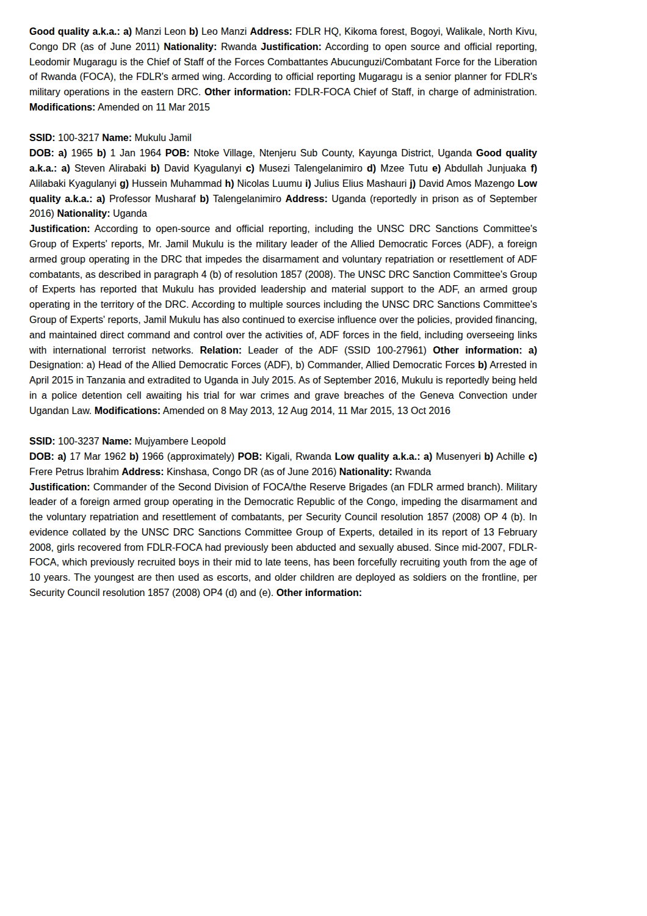Good quality a.k.a.: a) Manzi Leon b) Leo Manzi Address: FDLR HQ, Kikoma forest, Bogoyi, Walikale, North Kivu, Congo DR (as of June 2011) Nationality: Rwanda Justification: According to open source and official reporting, Leodomir Mugaragu is the Chief of Staff of the Forces Combattantes Abucunguzi/Combatant Force for the Liberation of Rwanda (FOCA), the FDLR's armed wing. According to official reporting Mugaragu is a senior planner for FDLR's military operations in the eastern DRC. Other information: FDLR-FOCA Chief of Staff, in charge of administration. Modifications: Amended on 11 Mar 2015
SSID: 100-3217 Name: Mukulu Jamil
DOB: a) 1965 b) 1 Jan 1964 POB: Ntoke Village, Ntenjeru Sub County, Kayunga District, Uganda Good quality a.k.a.: a) Steven Alirabaki b) David Kyagulanyi c) Musezi Talengelanimiro d) Mzee Tutu e) Abdullah Junjuaka f) Alilabaki Kyagulanyi g) Hussein Muhammad h) Nicolas Luumu i) Julius Elius Mashauri j) David Amos Mazengo Low quality a.k.a.: a) Professor Musharaf b) Talengelanimiro Address: Uganda (reportedly in prison as of September 2016) Nationality: Uganda
Justification: According to open-source and official reporting, including the UNSC DRC Sanctions Committee's Group of Experts' reports, Mr. Jamil Mukulu is the military leader of the Allied Democratic Forces (ADF), a foreign armed group operating in the DRC that impedes the disarmament and voluntary repatriation or resettlement of ADF combatants, as described in paragraph 4 (b) of resolution 1857 (2008). The UNSC DRC Sanction Committee's Group of Experts has reported that Mukulu has provided leadership and material support to the ADF, an armed group operating in the territory of the DRC. According to multiple sources including the UNSC DRC Sanctions Committee's Group of Experts' reports, Jamil Mukulu has also continued to exercise influence over the policies, provided financing, and maintained direct command and control over the activities of, ADF forces in the field, including overseeing links with international terrorist networks. Relation: Leader of the ADF (SSID 100-27961) Other information: a) Designation: a) Head of the Allied Democratic Forces (ADF), b) Commander, Allied Democratic Forces b) Arrested in April 2015 in Tanzania and extradited to Uganda in July 2015. As of September 2016, Mukulu is reportedly being held in a police detention cell awaiting his trial for war crimes and grave breaches of the Geneva Convection under Ugandan Law. Modifications: Amended on 8 May 2013, 12 Aug 2014, 11 Mar 2015, 13 Oct 2016
SSID: 100-3237 Name: Mujyambere Leopold
DOB: a) 17 Mar 1962 b) 1966 (approximately) POB: Kigali, Rwanda Low quality a.k.a.: a) Musenyeri b) Achille c) Frere Petrus Ibrahim Address: Kinshasa, Congo DR (as of June 2016) Nationality: Rwanda
Justification: Commander of the Second Division of FOCA/the Reserve Brigades (an FDLR armed branch). Military leader of a foreign armed group operating in the Democratic Republic of the Congo, impeding the disarmament and the voluntary repatriation and resettlement of combatants, per Security Council resolution 1857 (2008) OP 4 (b). In evidence collated by the UNSC DRC Sanctions Committee Group of Experts, detailed in its report of 13 February 2008, girls recovered from FDLR-FOCA had previously been abducted and sexually abused. Since mid-2007, FDLR-FOCA, which previously recruited boys in their mid to late teens, has been forcefully recruiting youth from the age of 10 years. The youngest are then used as escorts, and older children are deployed as soldiers on the frontline, per Security Council resolution 1857 (2008) OP4 (d) and (e). Other information: